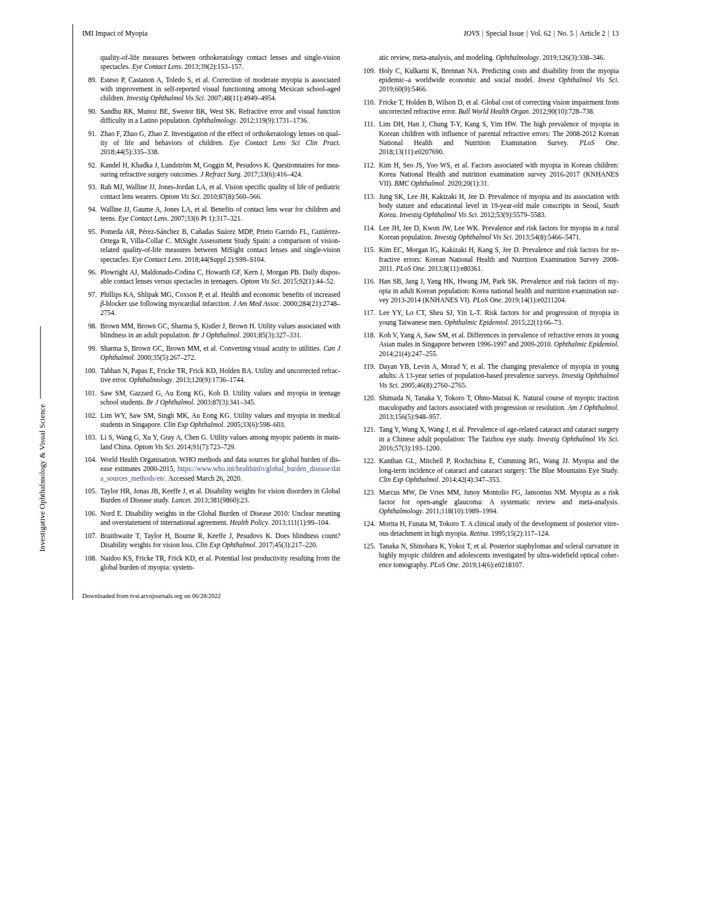Investigative Ophthalmology & Visual Science
IMI Impact of Myopia
IOVS|Special Issue|Vol. 62|No. 5|Article 2|13
quality-of-life measures between orthokeratology contact lenses and single-vision spectacles. Eye Contact Lens. 2013;39(2):153–157.
89. Esteso P, Castanon A, Toledo S, et al. Correction of moderate myopia is associated with improvement in self-reported visual functioning among Mexican school-aged children. Investig Ophthalmol Vis Sci. 2007;48(11):4949–4954.
90. Sandhu RK, Munoz BE, Swenor BK, West SK. Refractive error and visual function difficulty in a Latino population. Ophthalmology. 2012;119(9):1731–1736.
91. Zhao F, Zhao G, Zhao Z. Investigation of the effect of orthokeratology lenses on quality of life and behaviors of children. Eye Contact Lens Sci Clin Pract. 2018;44(5):335–338.
92. Kandel H, Khadka J, Lundström M, Goggin M, Pesudovs K. Questionnaires for measuring refractive surgery outcomes. J Refract Surg. 2017;33(6):416–424.
93. Rah MJ, Walline JJ, Jones-Jordan LA, et al. Vision specific quality of life of pediatric contact lens wearers. Optom Vis Sci. 2010;87(8):560–566.
94. Walline JJ, Gaume A, Jones LA, et al. Benefits of contact lens wear for children and teens. Eye Contact Lens. 2007;33(6 Pt 1):317–321.
95. Pomeda AR, Pérez-Sánchez B, Cañadas Suárez MDP, Prieto Garrido FL, Gutiérrez-Ortega R, Villa-Collar C. MiSight Assessment Study Spain: a comparison of vision-related quality-of-life measures between MiSight contact lenses and single-vision spectacles. Eye Contact Lens. 2018;44(Suppl 2):S99–S104.
96. Plowright AJ, Maldonado-Codina C, Howarth GF, Kern J, Morgan PB. Daily disposable contact lenses versus spectacles in teenagers. Optom Vis Sci. 2015;92(1):44–52.
97. Phillips KA, Shlipak MG, Coxson P, et al. Health and economic benefits of increased β-blocker use following myocardial infarction. J Am Med Assoc. 2000;284(21):2748–2754.
98. Brown MM, Brown GC, Sharma S, Kistler J, Brown H. Utility values associated with blindness in an adult population. Br J Ophthalmol. 2001;85(3):327–331.
99. Sharma S, Brown GC, Brown MM, et al. Converting visual acuity to utilities. Can J Ophthalmol. 2000;35(5):267–272.
100. Tahhan N, Papas E, Fricke TR, Frick KD, Holden BA. Utility and uncorrected refractive error. Ophthalmology. 2013;120(9):1736–1744.
101. Saw SM, Gazzard G, Au Eong KG, Koh D. Utility values and myopia in teenage school students. Br J Ophthalmol. 2003;87(3):341–345.
102. Lim WY, Saw SM, Singh MK, Au Eong KG. Utility values and myopia in medical students in Singapore. Clin Exp Ophthalmol. 2005;33(6):598–603.
103. Li S, Wang G, Xu Y, Gray A, Chen G. Utility values among myopic patients in mainland China. Optom Vis Sci. 2014;91(7):723–729.
104. World Health Organisation. WHO methods and data sources for global burden of disease estimates 2000-2015, https://www.who.int/healthinfo/global_burden_disease/data_sources_methods/en/. Accessed March 26, 2020.
105. Taylor HR, Jonas JB, Keeffe J, et al. Disability weights for vision disorders in Global Burden of Disease study. Lancet. 2013;381(9860):23.
106. Nord E. Disability weights in the Global Burden of Disease 2010: Unclear meaning and overstatement of international agreement. Health Policy. 2013;111(1):99–104.
107. Braithwaite T, Taylor H, Bourne R, Keeffe J, Pesudovs K. Does blindness count? Disability weights for vision loss. Clin Exp Ophthalmol. 2017;45(3):217–220.
108. Naidoo KS, Fricke TR, Frick KD, et al. Potential lost productivity resulting from the global burden of myopia: system-
atic review, meta-analysis, and modeling. Ophthalmology. 2019;126(3):338–346.
109. Holy C, Kulkarni K, Brennan NA. Predicting costs and disability from the myopia epidemic–a worldwide economic and social model. Invest Ophthalmol Vis Sci. 2019;60(9):5466.
110. Fricke T, Holden B, Wilson D, et al. Global cost of correcting vision impairment from uncorrected refractive error. Bull World Health Organ. 2012;90(10):728–738.
111. Lim DH, Han J, Chung T-Y, Kang S, Yim HW. The high prevalence of myopia in Korean children with influence of parental refractive errors: The 2008-2012 Korean National Health and Nutrition Examination Survey. PLoS One. 2018;13(11):e0207690.
112. Kim H, Seo JS, Yoo WS, et al. Factors associated with myopia in Korean children: Korea National Health and nutrition examination survey 2016-2017 (KNHANES VII). BMC Ophthalmol. 2020;20(1):31.
113. Jung SK, Lee JH, Kakizaki H, Jee D. Prevalence of myopia and its association with body stature and educational level in 19-year-old male conscripts in Seoul, South Korea. Investig Ophthalmol Vis Sci. 2012;53(9):5579–5583.
114. Lee JH, Jee D, Kwon JW, Lee WK. Prevalence and risk factors for myopia in a rural Korean population. Investig Ophthalmol Vis Sci. 2013;54(8):5466–5471.
115. Kim EC, Morgan IG, Kakizaki H, Kang S, Jee D. Prevalence and risk factors for refractive errors: Korean National Health and Nutrition Examination Survey 2008-2011. PLoS One. 2013;8(11):e80361.
116. Han SB, Jang J, Yang HK, Hwang JM, Park SK. Prevalence and risk factors of myopia in adult Korean population: Korea national health and nutrition examination survey 2013-2014 (KNHANES VI). PLoS One. 2019;14(1):e0211204.
117. Lee YY, Lo CT, Sheu SJ, Yin L-T. Risk factors for and progression of myopia in young Taiwanese men. Ophthalmic Epidemiol. 2015;22(1):66–73.
118. Koh V, Yang A, Saw SM, et al. Differences in prevalence of refractive errors in young Asian males in Singapore between 1996-1997 and 2009-2010. Ophthalmic Epidemiol. 2014;21(4):247–255.
119. Dayan YB, Levin A, Morad Y, et al. The changing prevalence of myopia in young adults: A 13-year series of population-based prevalence surveys. Investig Ophthalmol Vis Sci. 2005;46(8):2760–2765.
120. Shimada N, Tanaka Y, Tokoro T, Ohno-Matsui K. Natural course of myopic traction maculopathy and factors associated with progression or resolution. Am J Ophthalmol. 2013;156(5):948–957.
121. Tang Y, Wang X, Wang J, et al. Prevalence of age-related cataract and cataract surgery in a Chinese adult population: The Taizhou eye study. Investig Ophthalmol Vis Sci. 2016;57(3):193–1200.
122. Kanthan GL, Mitchell P, Rochtchina E, Cumming RG, Wang JJ. Myopia and the long-term incidence of cataract and cataract surgery: The Blue Mountains Eye Study. Clin Exp Ophthalmol. 2014;42(4):347–353.
123. Marcus MW, De Vries MM, Junoy Montolio FG, Jansonius NM. Myopia as a risk factor for open-angle glaucoma: A systematic review and meta-analysis. Ophthalmology. 2011;118(10):1989–1994.
124. Morita H, Funata M, Tokoro T. A clinical study of the development of posterior vitreous detachment in high myopia. Retina. 1995;15(2):117–124.
125. Tanaka N, Shinohara K, Yokoi T, et al. Posterior staphylomas and scleral curvature in highly myopic children and adolescents investigated by ultra-widefield optical coherence tomography. PLoS One. 2019;14(6):e0218107.
Downloaded from tvst.arvojournals.org on 06/28/2022